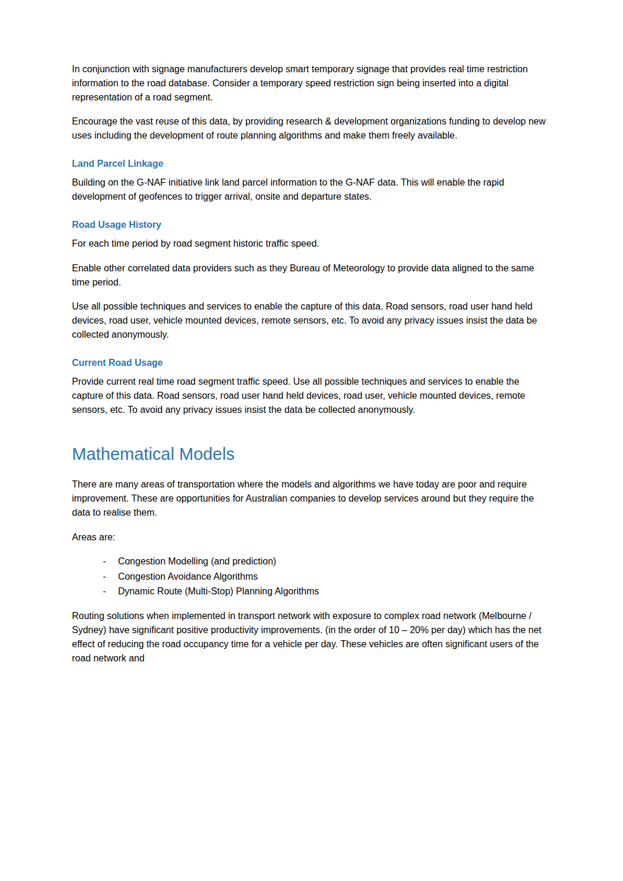In conjunction with signage manufacturers develop smart temporary signage that provides real time restriction information to the road database. Consider a temporary speed restriction sign being inserted into a digital representation of a road segment.
Encourage the vast reuse of this data, by providing research & development organizations funding to develop new uses including the development of route planning algorithms and make them freely available.
Land Parcel Linkage
Building on the G-NAF initiative link land parcel information to the G-NAF data. This will enable the rapid development of geofences to trigger arrival, onsite and departure states.
Road Usage History
For each time period by road segment historic traffic speed.
Enable other correlated data providers such as they Bureau of Meteorology to provide data aligned to the same time period.
Use all possible techniques and services to enable the capture of this data. Road sensors, road user hand held devices, road user, vehicle mounted devices, remote sensors, etc. To avoid any privacy issues insist the data be collected anonymously.
Current Road Usage
Provide current real time road segment traffic speed. Use all possible techniques and services to enable the capture of this data. Road sensors, road user hand held devices, road user, vehicle mounted devices, remote sensors, etc. To avoid any privacy issues insist the data be collected anonymously.
Mathematical Models
There are many areas of transportation where the models and algorithms we have today are poor and require improvement. These are opportunities for Australian companies to develop services around but they require the data to realise them.
Areas are:
Congestion Modelling (and prediction)
Congestion Avoidance Algorithms
Dynamic Route (Multi-Stop) Planning Algorithms
Routing solutions when implemented in transport network with exposure to complex road network (Melbourne / Sydney) have significant positive productivity improvements. (in the order of 10 – 20% per day) which has the net effect of reducing the road occupancy time for a vehicle per day. These vehicles are often significant users of the road network and